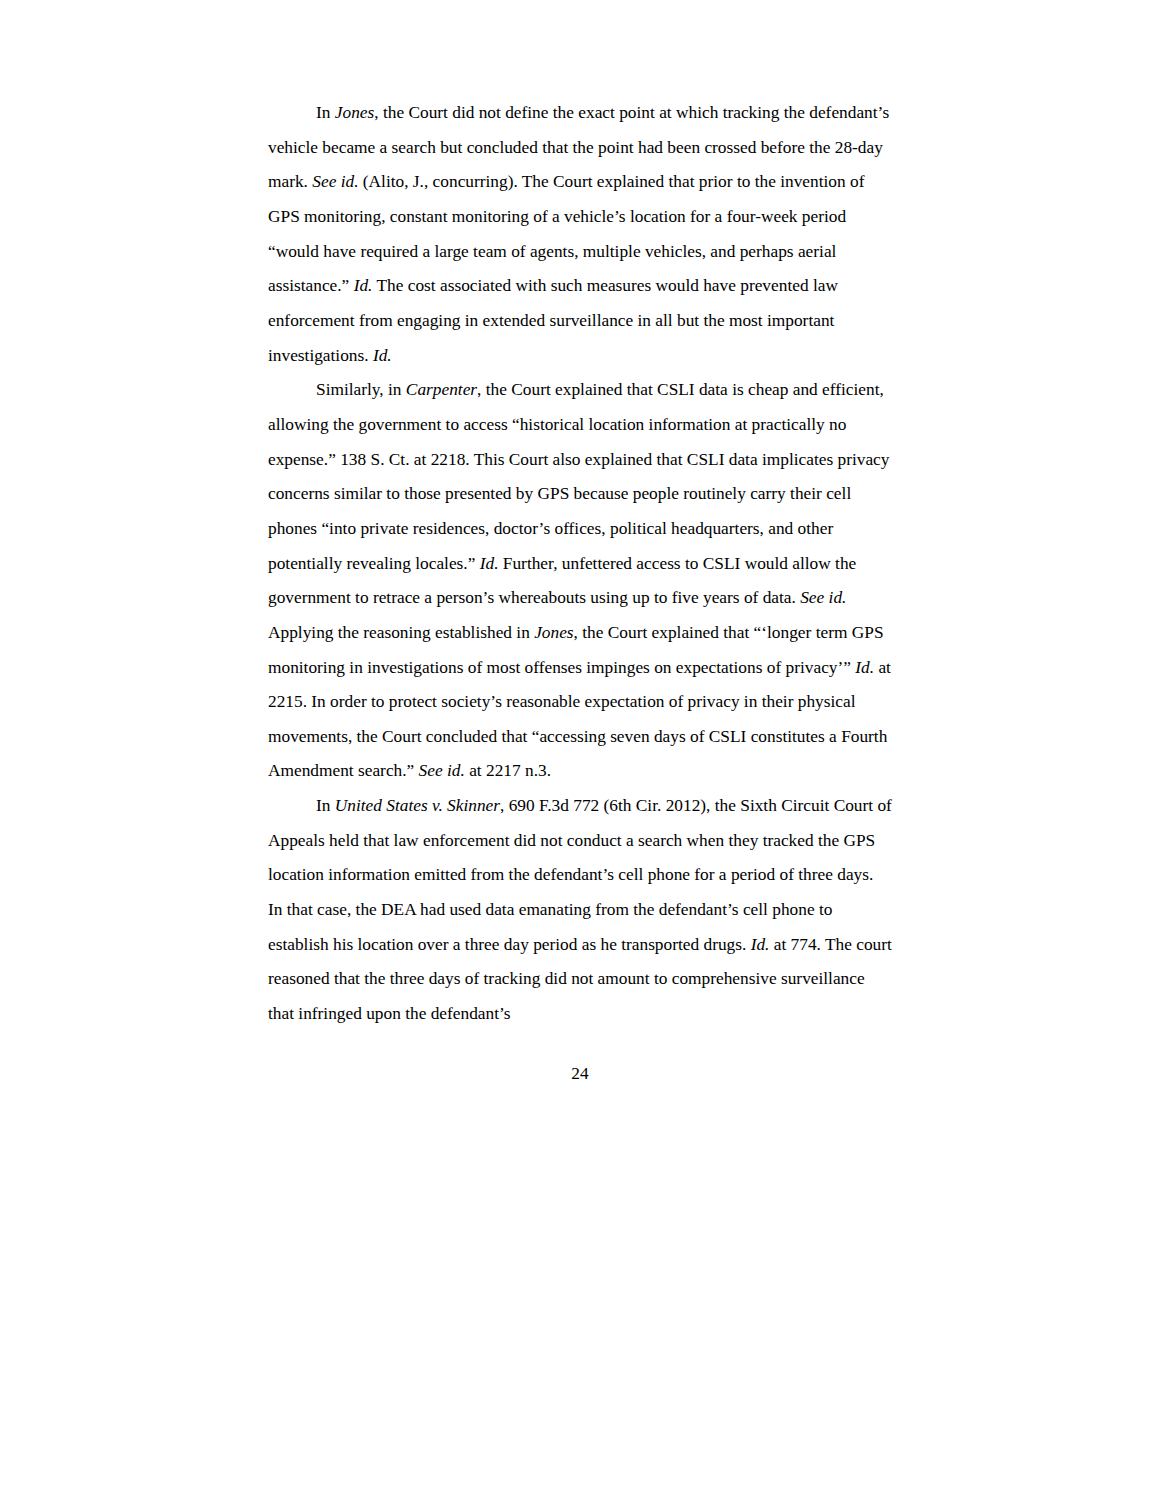In Jones, the Court did not define the exact point at which tracking the defendant’s vehicle became a search but concluded that the point had been crossed before the 28-day mark. See id. (Alito, J., concurring). The Court explained that prior to the invention of GPS monitoring, constant monitoring of a vehicle’s location for a four-week period “would have required a large team of agents, multiple vehicles, and perhaps aerial assistance.” Id. The cost associated with such measures would have prevented law enforcement from engaging in extended surveillance in all but the most important investigations. Id.
Similarly, in Carpenter, the Court explained that CSLI data is cheap and efficient, allowing the government to access “historical location information at practically no expense.” 138 S. Ct. at 2218. This Court also explained that CSLI data implicates privacy concerns similar to those presented by GPS because people routinely carry their cell phones “into private residences, doctor’s offices, political headquarters, and other potentially revealing locales.” Id. Further, unfettered access to CSLI would allow the government to retrace a person’s whereabouts using up to five years of data. See id. Applying the reasoning established in Jones, the Court explained that “‘longer term GPS monitoring in investigations of most offenses impinges on expectations of privacy’” Id. at 2215. In order to protect society’s reasonable expectation of privacy in their physical movements, the Court concluded that “accessing seven days of CSLI constitutes a Fourth Amendment search.” See id. at 2217 n.3.
In United States v. Skinner, 690 F.3d 772 (6th Cir. 2012), the Sixth Circuit Court of Appeals held that law enforcement did not conduct a search when they tracked the GPS location information emitted from the defendant’s cell phone for a period of three days. In that case, the DEA had used data emanating from the defendant’s cell phone to establish his location over a three day period as he transported drugs. Id. at 774. The court reasoned that the three days of tracking did not amount to comprehensive surveillance that infringed upon the defendant’s
24